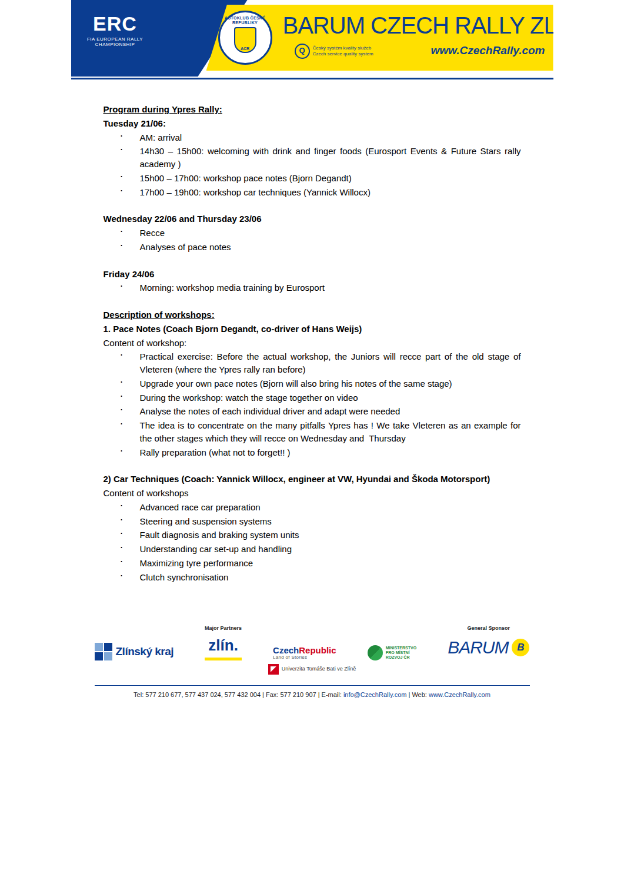ERC
FIA European Rally
Championship
AUTOKLUB ČESKÉ REPUBLIKY
BARUM CZECH RALLY ZLÍN
QČeský systém kvality služeb
Czech service quality system
www.CzechRally.com
Program during Ypres Rally:
Tuesday 21/06:
AM: arrival
14h30 – 15h00: welcoming with drink and finger foods (Eurosport Events & Future Stars rally academy )
15h00 – 17h00: workshop pace notes (Bjorn Degandt)
17h00 – 19h00: workshop car techniques (Yannick Willocx)
Wednesday 22/06 and Thursday 23/06
Recce
Analyses of pace notes
Friday 24/06
Morning: workshop media training by Eurosport
Description of workshops:
1. Pace Notes (Coach Bjorn Degandt, co-driver of Hans Weijs)
Content of workshop:
Practical exercise: Before the actual workshop, the Juniors will recce part of the old stage of Vleteren (where the Ypres rally ran before)
Upgrade your own pace notes (Bjorn will also bring his notes of the same stage)
During the workshop: watch the stage together on video
Analyse the notes of each individual driver and adapt were needed
The idea is to concentrate on the many pitfalls Ypres has ! We take Vleteren as an example for the other stages which they will recce on Wednesday and Thursday
Rally preparation (what not to forget!! )
2) Car Techniques (Coach: Yannick Willocx, engineer at VW, Hyundai and Škoda Motorsport)
Content of workshops
Advanced race car preparation
Steering and suspension systems
Fault diagnosis and braking system units
Understanding car set-up and handling
Maximizing tyre performance
Clutch synchronisation
Zlínský kraj
Major Partners
zlín.
CzechRepublic
Land of Stories
MINISTERSTVO
PRO MÍSTNÍ
ROZVOJ ČR
General Sponsor
BARUM
B
Univerzita Tomáše Bati ve Zlíně
Tel: 577 210 677, 577 437 024, 577 432 004 | Fax: 577 210 907 | E-mail: info@CzechRally.com | Web: www.CzechRally.com